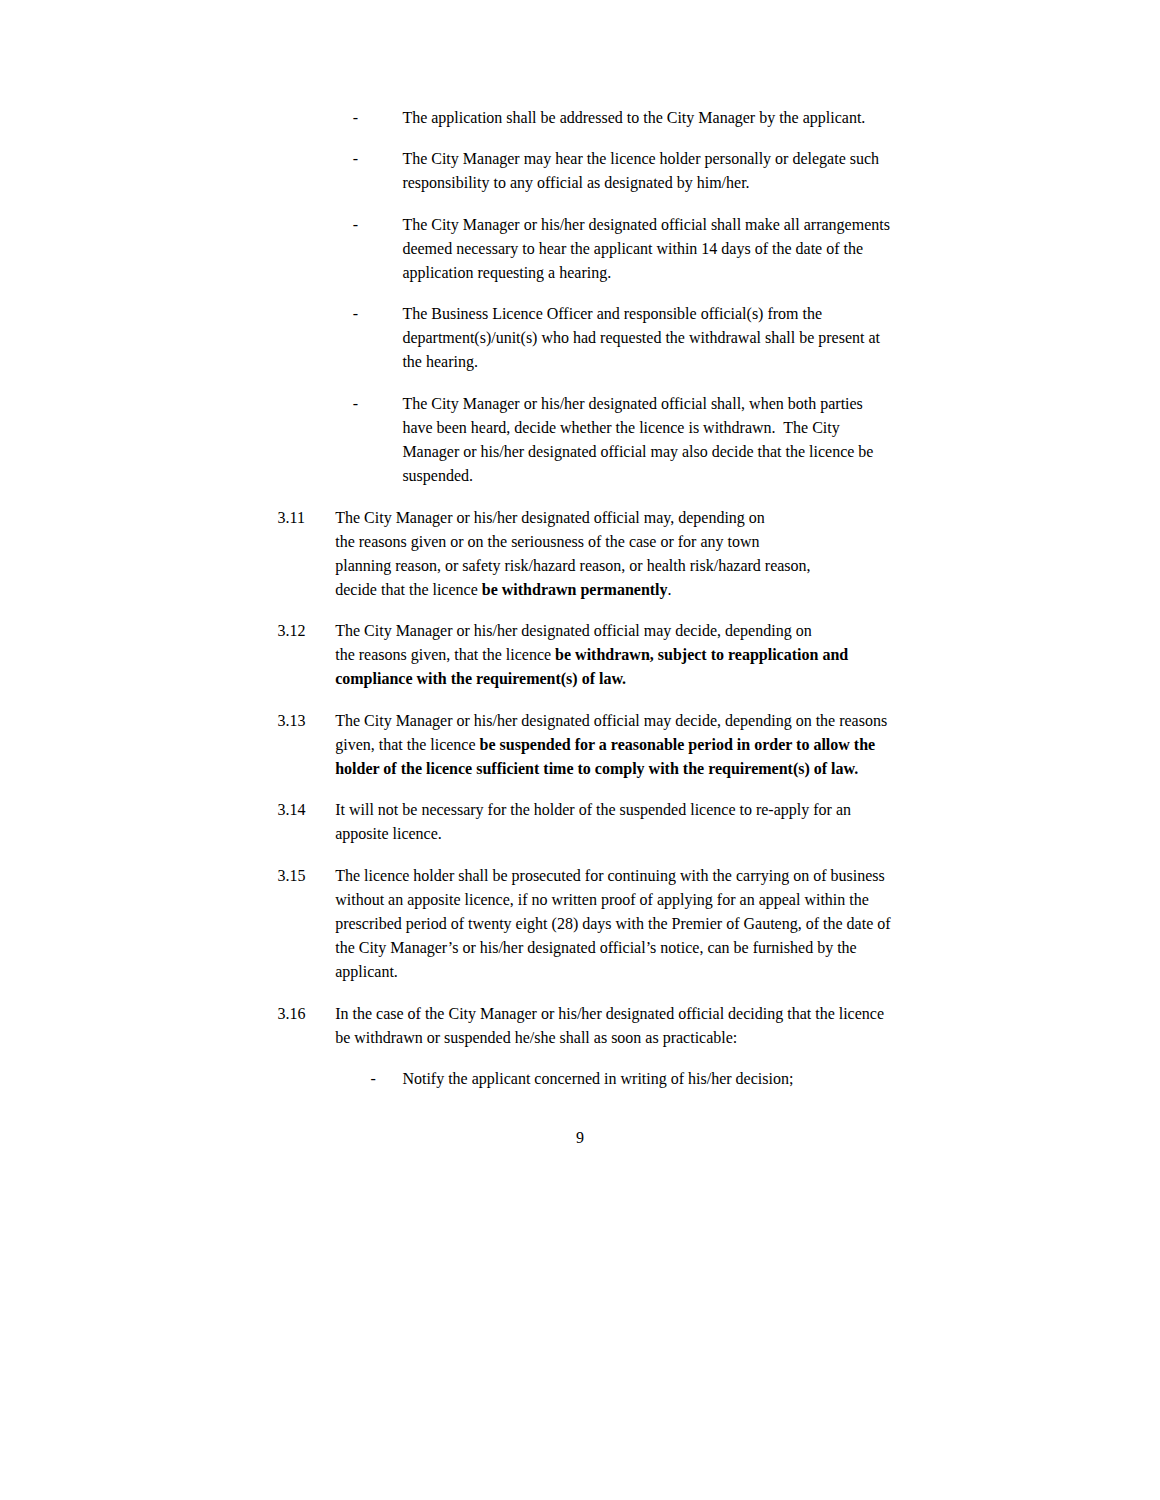- The application shall be addressed to the City Manager by the applicant.
- The City Manager may hear the licence holder personally or delegate such responsibility to any official as designated by him/her.
- The City Manager or his/her designated official shall make all arrangements deemed necessary to hear the applicant within 14 days of the date of the application requesting a hearing.
- The Business Licence Officer and responsible official(s) from the department(s)/unit(s) who had requested the withdrawal shall be present at the hearing.
- The City Manager or his/her designated official shall, when both parties have been heard, decide whether the licence is withdrawn. The City Manager or his/her designated official may also decide that the licence be suspended.
3.11 The City Manager or his/her designated official may, depending on
the reasons given or on the seriousness of the case or for any town
planning reason, or safety risk/hazard reason, or health risk/hazard reason,
decide that the licence be withdrawn permanently.
3.12 The City Manager or his/her designated official may decide, depending on
the reasons given, that the licence be withdrawn, subject to reapplication and compliance with the requirement(s) of law.
3.13 The City Manager or his/her designated official may decide, depending on the reasons given, that the licence be suspended for a reasonable period in order to allow the holder of the licence sufficient time to comply with the requirement(s) of law.
3.14 It will not be necessary for the holder of the suspended licence to re-apply for an apposite licence.
3.15 The licence holder shall be prosecuted for continuing with the carrying on of business without an apposite licence, if no written proof of applying for an appeal within the prescribed period of twenty eight (28) days with the Premier of Gauteng, of the date of the City Manager’s or his/her designated official’s notice, can be furnished by the applicant.
3.16 In the case of the City Manager or his/her designated official deciding that the licence be withdrawn or suspended he/she shall as soon as practicable:
- Notify the applicant concerned in writing of his/her decision;
9